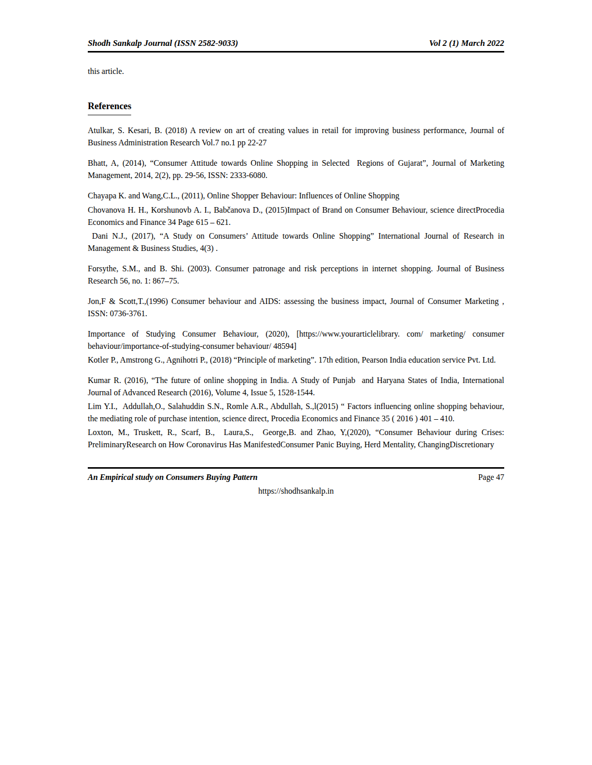Shodh Sankalp Journal (ISSN 2582-9033) Vol 2 (1) March 2022
this article.
References
Atulkar, S. Kesari, B. (2018) A review on art of creating values in retail for improving business performance, Journal of Business Administration Research Vol.7 no.1 pp 22-27
Bhatt, A, (2014), “Consumer Attitude towards Online Shopping in Selected Regions of Gujarat”, Journal of Marketing Management, 2014, 2(2), pp. 29-56, ISSN: 2333-6080.
Chayapa K. and Wang,C.L., (2011), Online Shopper Behaviour: Influences of Online Shopping
Chovanova H. H., Korshunovb A. I., Babčanova D., (2015)Impact of Brand on Consumer Behaviour, science directProcedia Economics and Finance 34 Page 615 – 621.
Dani N.J., (2017), “A Study on Consumers’ Attitude towards Online Shopping” International Journal of Research in Management & Business Studies, 4(3) .
Forsythe, S.M., and B. Shi. (2003). Consumer patronage and risk perceptions in internet shopping. Journal of Business Research 56, no. 1: 867–75.
Jon,F & Scott,T.,(1996) Consumer behaviour and AIDS: assessing the business impact, Journal of Consumer Marketing , ISSN: 0736-3761.
Importance of Studying Consumer Behaviour, (2020), [https://www.yourarticlelibrary. com/ marketing/ consumer behaviour/importance-of-studying-consumer behaviour/ 48594]
Kotler P., Amstrong G., Agnihotri P., (2018) “Principle of marketing”. 17th edition, Pearson India education service Pvt. Ltd.
Kumar R. (2016), “The future of online shopping in India. A Study of Punjab and Haryana States of India, International Journal of Advanced Research (2016), Volume 4, Issue 5, 1528-1544.
Lim Y.I., Addullah,O., Salahuddin S.N., Romle A.R., Abdullah, S.,l(2015) “ Factors influencing online shopping behaviour, the mediating role of purchase intention, science direct, Procedia Economics and Finance 35 ( 2016 ) 401 – 410.
Loxton, M., Truskett, R., Scarf, B., Laura,S., George,B. and Zhao, Y,(2020), “Consumer Behaviour during Crises: PreliminaryResearch on How Coronavirus Has ManifestedConsumer Panic Buying, Herd Mentality, ChangingDiscretionary
An Empirical study on Consumers Buying Pattern Page 47
https://shodhsankalp.in